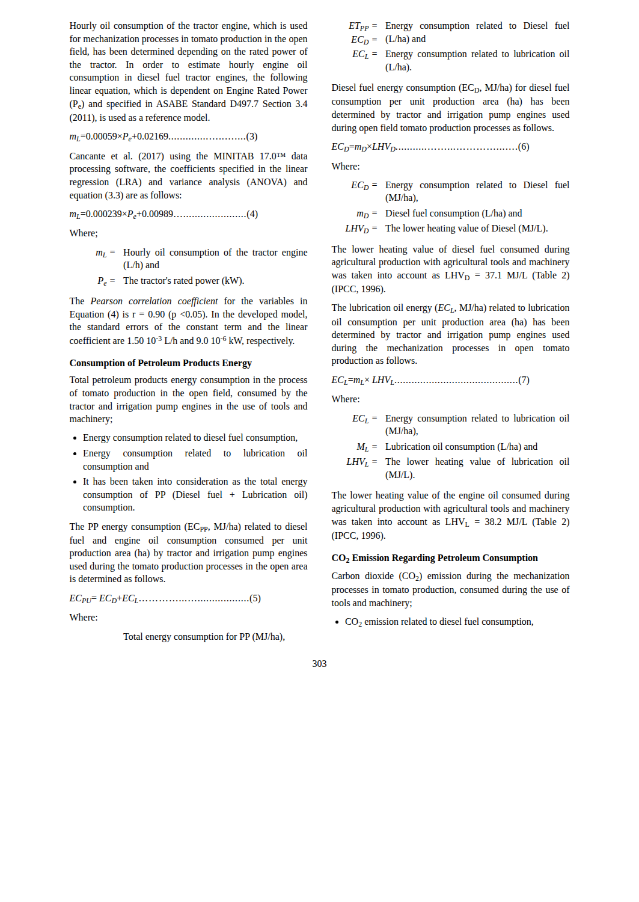Hourly oil consumption of the tractor engine, which is used for mechanization processes in tomato production in the open field, has been determined depending on the rated power of the tractor. In order to estimate hourly engine oil consumption in diesel fuel tractor engines, the following linear equation, which is dependent on Engine Rated Power (Pe) and specified in ASABE Standard D497.7 Section 3.4 (2011), is used as a reference model.
mL=0.00059×Pe+0.02169..............…..…....(3)
Cancante et al. (2017) using the MINITAB 17.0™ data processing software, the coefficients specified in the linear regression (LRA) and variance analysis (ANOVA) and equation (3.3) are as follows:
mL=0.000239×Pe+0.00989…......................(4)
Where;
mL =
Hourly oil consumption of the tractor engine (L/h) and
Pe =
The tractor's rated power (kW).
The Pearson correlation coefficient for the variables in Equation (4) is r = 0.90 (p <0.05). In the developed model, the standard errors of the constant term and the linear coefficient are 1.50 10-3 L/h and 9.0 10-6 kW, respectively.
Consumption of Petroleum Products Energy
Total petroleum products energy consumption in the process of tomato production in the open field, consumed by the tractor and irrigation pump engines in the use of tools and machinery;
Energy consumption related to diesel fuel consumption,
Energy consumption related to lubrication oil consumption and
It has been taken into consideration as the total energy consumption of PP (Diesel fuel + Lubrication oil) consumption.
The PP energy consumption (ECPP, MJ/ha) related to diesel fuel and engine oil consumption consumed per unit production area (ha) by tractor and irrigation pump engines used during the tomato production processes in the open area is determined as follows.
ECPU= ECD+ECL…………...…..................(5)
Where:
ETPP =
Total energy consumption for PP (MJ/ha),
ECD =
Energy consumption related to Diesel fuel (L/ha) and
ECL =
Energy consumption related to lubrication oil (L/ha).
Diesel fuel energy consumption (ECD, MJ/ha) for diesel fuel consumption per unit production area (ha) has been determined by tractor and irrigation pump engines used during open field tomato production processes as follows.
ECD=mD×LHVD...........……...…………...….(6)
Where:
ECD =
Energy consumption related to Diesel fuel (MJ/ha),
mD =
Diesel fuel consumption (L/ha) and
LHVD =
The lower heating value of Diesel (MJ/L).
The lower heating value of diesel fuel consumed during agricultural production with agricultural tools and machinery was taken into account as LHVD = 37.1 MJ/L (Table 2) (IPCC, 1996).
The lubrication oil energy (ECL, MJ/ha) related to lubrication oil consumption per unit production area (ha) has been determined by tractor and irrigation pump engines used during the mechanization processes in open tomato production as follows.
ECL=mL× LHVL...........................................(7)
Where:
ECL =
Energy consumption related to lubrication oil (MJ/ha),
ML =
Lubrication oil consumption (L/ha) and
LHVL =
The lower heating value of lubrication oil (MJ/L).
The lower heating value of the engine oil consumed during agricultural production with agricultural tools and machinery was taken into account as LHVL = 38.2 MJ/L (Table 2) (IPCC, 1996).
CO2 Emission Regarding Petroleum Consumption
Carbon dioxide (CO2) emission during the mechanization processes in tomato production, consumed during the use of tools and machinery;
CO2 emission related to diesel fuel consumption,
303